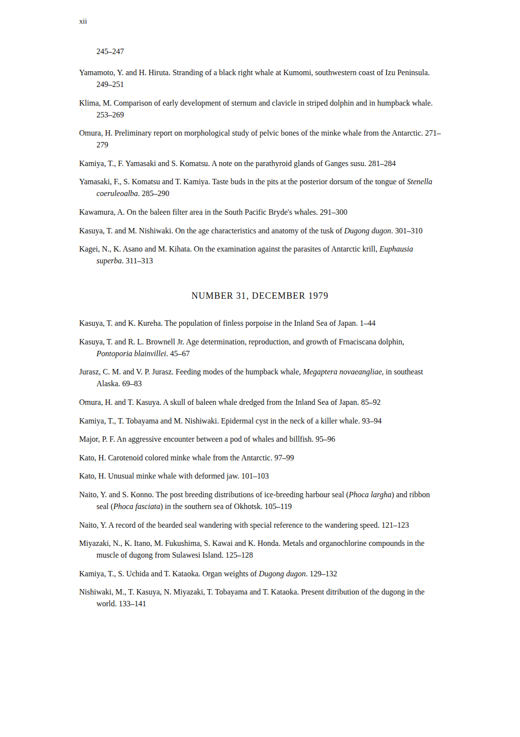xii
245–247
Yamamoto, Y. and H. Hiruta. Stranding of a black right whale at Kumomi, southwestern coast of Izu Peninsula. 249–251
Klima, M. Comparison of early development of sternum and clavicle in striped dolphin and in humpback whale. 253–269
Omura, H. Preliminary report on morphological study of pelvic bones of the minke whale from the Antarctic. 271–279
Kamiya, T., F. Yamasaki and S. Komatsu. A note on the parathyroid glands of Ganges susu. 281–284
Yamasaki, F., S. Komatsu and T. Kamiya. Taste buds in the pits at the posterior dorsum of the tongue of Stenella coeruleoalba. 285–290
Kawamura, A. On the baleen filter area in the South Pacific Bryde's whales. 291–300
Kasuya, T. and M. Nishiwaki. On the age characteristics and anatomy of the tusk of Dugong dugon. 301–310
Kagei, N., K. Asano and M. Kihata. On the examination against the parasites of Antarctic krill, Euphausia superba. 311–313
NUMBER 31, DECEMBER 1979
Kasuya, T. and K. Kureha. The population of finless porpoise in the Inland Sea of Japan. 1–44
Kasuya, T. and R. L. Brownell Jr. Age determination, reproduction, and growth of Frnaciscana dolphin, Pontoporia blainvillei. 45–67
Jurasz, C. M. and V. P. Jurasz. Feeding modes of the humpback whale, Megaptera novaeangliae, in southeast Alaska. 69–83
Omura, H. and T. Kasuya. A skull of baleen whale dredged from the Inland Sea of Japan. 85–92
Kamiya, T., T. Tobayama and M. Nishiwaki. Epidermal cyst in the neck of a killer whale. 93–94
Major, P. F. An aggressive encounter between a pod of whales and billfish. 95–96
Kato, H. Carotenoid colored minke whale from the Antarctic. 97–99
Kato, H. Unusual minke whale with deformed jaw. 101–103
Naito, Y. and S. Konno. The post breeding distributions of ice-breeding harbour seal (Phoca largha) and ribbon seal (Phoca fasciata) in the southern sea of Okhotsk. 105–119
Naito, Y. A record of the bearded seal wandering with special reference to the wandering speed. 121–123
Miyazaki, N., K. Itano, M. Fukushima, S. Kawai and K. Honda. Metals and organochlorine compounds in the muscle of dugong from Sulawesi Island. 125–128
Kamiya, T., S. Uchida and T. Kataoka. Organ weights of Dugong dugon. 129–132
Nishiwaki, M., T. Kasuya, N. Miyazaki, T. Tobayama and T. Kataoka. Present ditribution of the dugong in the world. 133–141